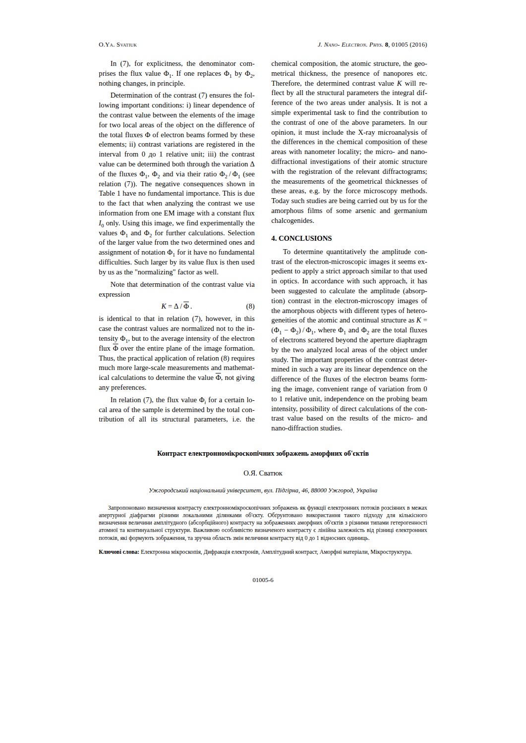O.Ya. Svatiuk
J. Nano- Electron. Phys. 8, 01005 (2016)
In (7), for explicitness, the denominator comprises the flux value Φ1. If one replaces Φ1 by Φ2, nothing changes, in principle.
Determination of the contrast (7) ensures the following important conditions: i) linear dependence of the contrast value between the elements of the image for two local areas of the object on the difference of the total fluxes Φ of electron beams formed by these elements; ii) contrast variations are registered in the interval from 0 до 1 relative unit; iii) the contrast value can be determined both through the variation Δ of the fluxes Φ1, Φ2 and via their ratio Φ2 / Φ1 (see relation (7)). The negative consequences shown in Table 1 have no fundamental importance. This is due to the fact that when analyzing the contrast we use information from one EM image with a constant flux I0 only. Using this image, we find experimentally the values Φ1 and Φ2 for further calculations. Selection of the larger value from the two determined ones and assignment of notation Φ1 for it have no fundamental difficulties. Such larger by its value flux is then used by us as the "normalizing" factor as well.
Note that determination of the contrast value via expression
K = Δ / Φ .(8)
is identical to that in relation (7), however, in this case the contrast values are normalized not to the intensity Φ1, but to the average intensity of the electron flux Φ over the entire plane of the image formation. Thus, the practical application of relation (8) requires much more large-scale measurements and mathematical calculations to determine the value Φ, not giving any preferences.
In relation (7), the flux value Φi for a certain local area of the sample is determined by the total contribution of all its structural parameters, i.e. the chemical composition, the atomic structure, the geometrical thickness, the presence of nanopores etc. Therefore, the determined contrast value K will reflect by all the structural parameters the integral difference of the two areas under analysis. It is not a simple experimental task to find the contribution to the contrast of one of the above parameters. In our opinion, it must include the X-ray microanalysis of the differences in the chemical composition of these areas with nanometer locality; the micro- and nano-diffractional investigations of their atomic structure with the registration of the relevant diffractograms; the measurements of the geometrical thicknesses of these areas, e.g. by the force microscopy methods. Today such studies are being carried out by us for the amorphous films of some arsenic and germanium chalcogenides.
4. CONCLUSIONS
To determine quantitatively the amplitude contrast of the electron-microscopic images it seems expedient to apply a strict approach similar to that used in optics. In accordance with such approach, it has been suggested to calculate the amplitude (absorption) contrast in the electron-microscopy images of the amorphous objects with different types of heterogeneities of the atomic and continual structure as K = (Φ1 − Φ2) / Φ1, where Φ1 and Φ2 are the total fluxes of electrons scattered beyond the aperture diaphragm by the two analyzed local areas of the object under study. The important properties of the contrast determined in such a way are its linear dependence on the difference of the fluxes of the electron beams forming the image, convenient range of variation from 0 to 1 relative unit, independence on the probing beam intensity, possibility of direct calculations of the contrast value based on the results of the micro- and nano-diffraction studies.
Контраст електронномікроскопічних зображень аморфних об'єктів
О.Я. Сватюк
Ужгородський національний університет, вул. Підгірна, 46, 88000 Ужгород, Україна
Запропоновано визначення контрасту електронномікроскопічних зображень як функції електронних потоків розсіяних в межах апертурної діафрагми різними локальними ділянками об'єкту. Обґрунтовано використання такого підходу для кількісного визначення величини амплітудного (абсорбційного) контрасту на зображеннях аморфних об'єктів з різними типами гетерогенності атомної та континуальної структури. Важливою особливістю визначеного контрасту є лінійна залежність від різниці електронних потоків, які формують зображення, та зручна область змін величини контрасту від 0 до 1 відносних одиниць.
Ключові слова: Електронна мікроскопія, Дифракція електронів, Амплітудний контраст, Аморфні матеріали, Мікроструктура.
01005-6